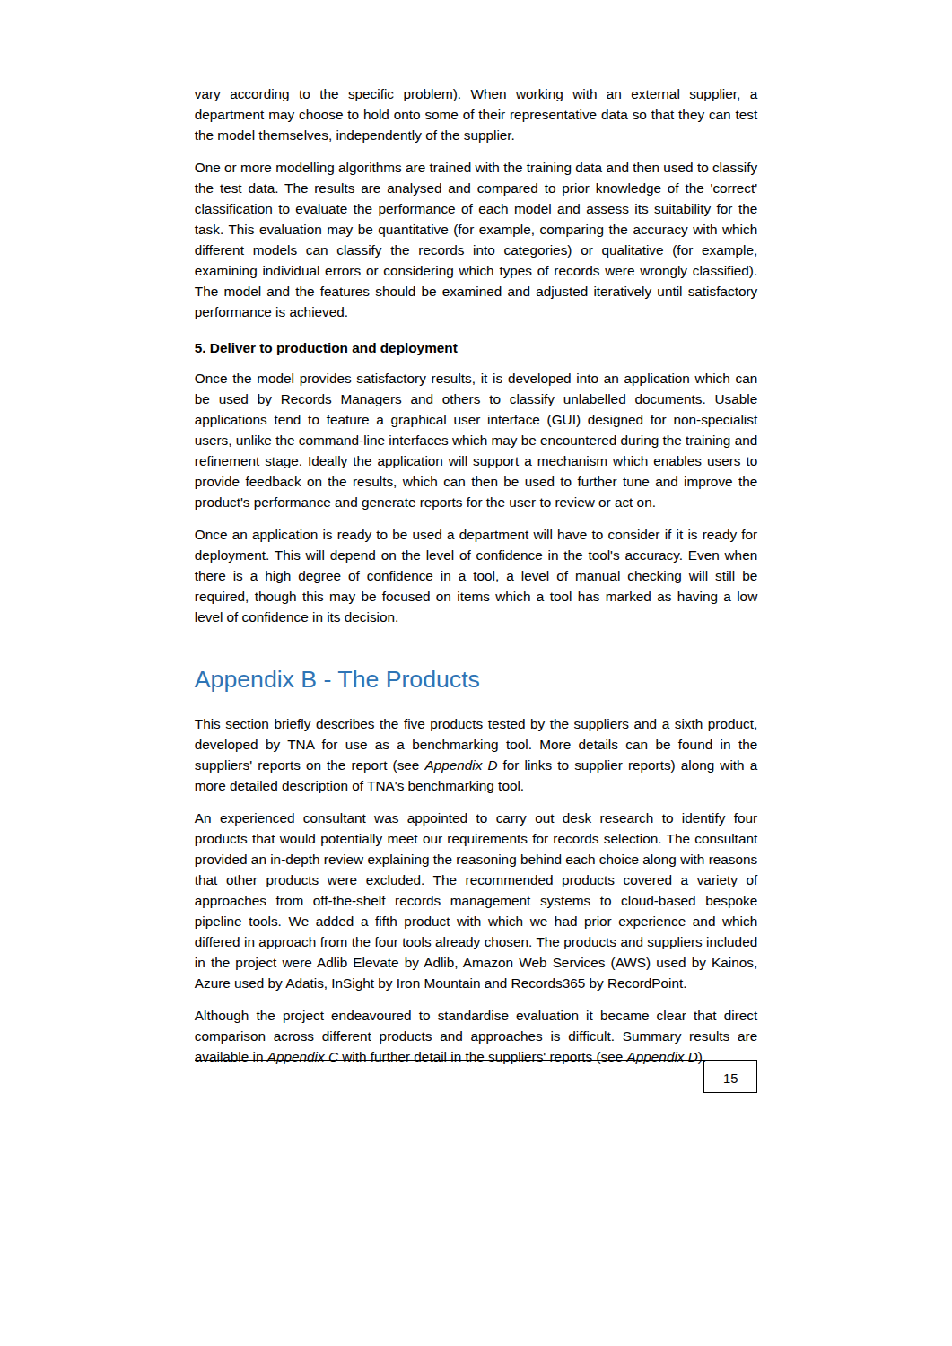vary according to the specific problem). When working with an external supplier, a department may choose to hold onto some of their representative data so that they can test the model themselves, independently of the supplier.
One or more modelling algorithms are trained with the training data and then used to classify the test data. The results are analysed and compared to prior knowledge of the 'correct' classification to evaluate the performance of each model and assess its suitability for the task. This evaluation may be quantitative (for example, comparing the accuracy with which different models can classify the records into categories) or qualitative (for example, examining individual errors or considering which types of records were wrongly classified). The model and the features should be examined and adjusted iteratively until satisfactory performance is achieved.
5. Deliver to production and deployment
Once the model provides satisfactory results, it is developed into an application which can be used by Records Managers and others to classify unlabelled documents. Usable applications tend to feature a graphical user interface (GUI) designed for non-specialist users, unlike the command-line interfaces which may be encountered during the training and refinement stage. Ideally the application will support a mechanism which enables users to provide feedback on the results, which can then be used to further tune and improve the product's performance and generate reports for the user to review or act on.
Once an application is ready to be used a department will have to consider if it is ready for deployment. This will depend on the level of confidence in the tool's accuracy. Even when there is a high degree of confidence in a tool, a level of manual checking will still be required, though this may be focused on items which a tool has marked as having a low level of confidence in its decision.
Appendix B - The Products
This section briefly describes the five products tested by the suppliers and a sixth product, developed by TNA for use as a benchmarking tool. More details can be found in the suppliers' reports on the report (see Appendix D for links to supplier reports) along with a more detailed description of TNA's benchmarking tool.
An experienced consultant was appointed to carry out desk research to identify four products that would potentially meet our requirements for records selection. The consultant provided an in-depth review explaining the reasoning behind each choice along with reasons that other products were excluded. The recommended products covered a variety of approaches from off-the-shelf records management systems to cloud-based bespoke pipeline tools. We added a fifth product with which we had prior experience and which differed in approach from the four tools already chosen. The products and suppliers included in the project were Adlib Elevate by Adlib, Amazon Web Services (AWS) used by Kainos, Azure used by Adatis, InSight by Iron Mountain and Records365 by RecordPoint.
Although the project endeavoured to standardise evaluation it became clear that direct comparison across different products and approaches is difficult. Summary results are available in Appendix C with further detail in the suppliers' reports (see Appendix D).
15